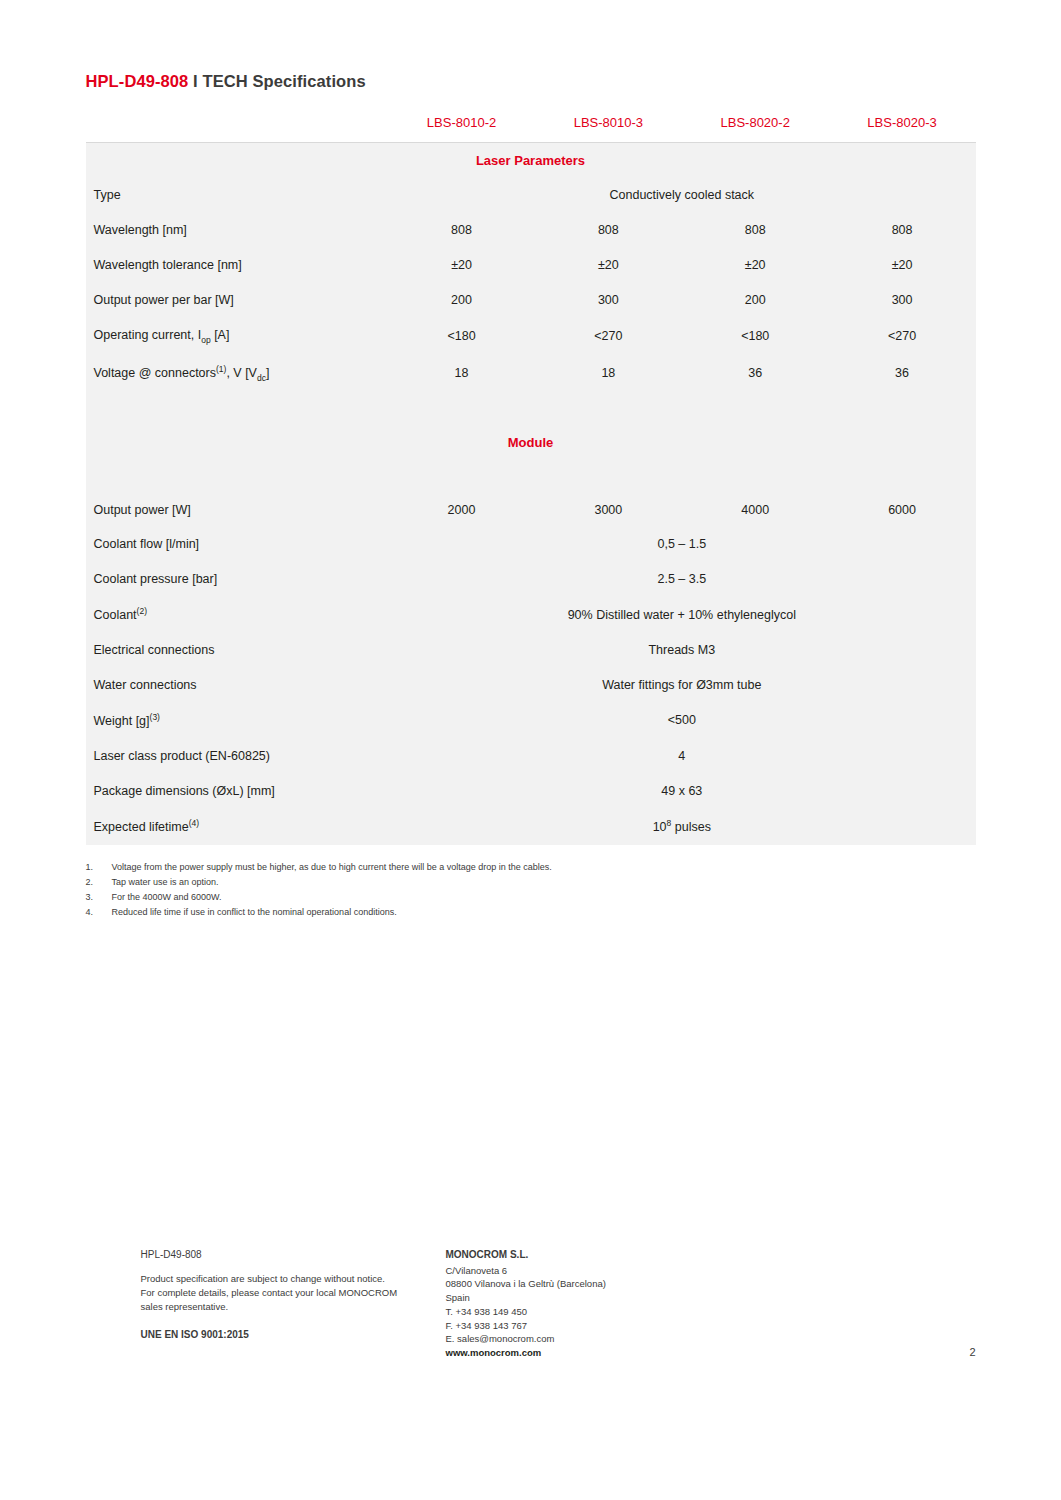HPL-D49-808 I TECH Specifications
| | LBS-8010-2 | LBS-8010-3 | LBS-8020-2 | LBS-8020-3 |
| --- | --- | --- | --- | --- |
| Laser Parameters |
| Type | Conductively cooled stack |
| Wavelength [nm] | 808 | 808 | 808 | 808 |
| Wavelength tolerance [nm] | ±20 | ±20 | ±20 | ±20 |
| Output power per bar [W] | 200 | 300 | 200 | 300 |
| Operating current, I op [A] | <180 | <270 | <180 | <270 |
| Voltage @ connectors (1) , V [V dc ] | 18 | 18 | 36 | 36 |
| Module |
| Output power [W] | 2000 | 3000 | 4000 | 6000 |
| Coolant flow [l/min] | 0,5 – 1.5 |
| Coolant pressure [bar] | 2.5 – 3.5 |
| Coolant (2) | 90% Distilled water + 10% ethyleneglycol |
| Electrical connections | Threads M3 |
| Water connections | Water fittings for Ø3mm tube |
| Weight [g] (3) | <500 |
| Laser class product (EN-60825) | 4 |
| Package dimensions (ØxL) [mm] | 49 x 63 |
| Expected lifetime (4) | 10 8 pulses |
| 1. | Voltage from the power supply must be higher, as due to high current there will be a voltage drop in the cables. |
| 2. | Tap water use is an option. |
| 3. | For the 4000W and 6000W. |
| 4. | Reduced life time if use in conflict to the nominal operational conditions. |
HPL-D49-808
Product specification are subject to change without notice.
For complete details, please contact your local MONOCROM
sales representative.
UNE EN ISO 9001:2015
MONOCROM S.L.
C/Vilanoveta 6
08800 Vilanova i la Geltrù (Barcelona)
Spain
T. +34 938 149 450
F. +34 938 143 767
E. sales@monocrom.com
www.monocrom.com
2